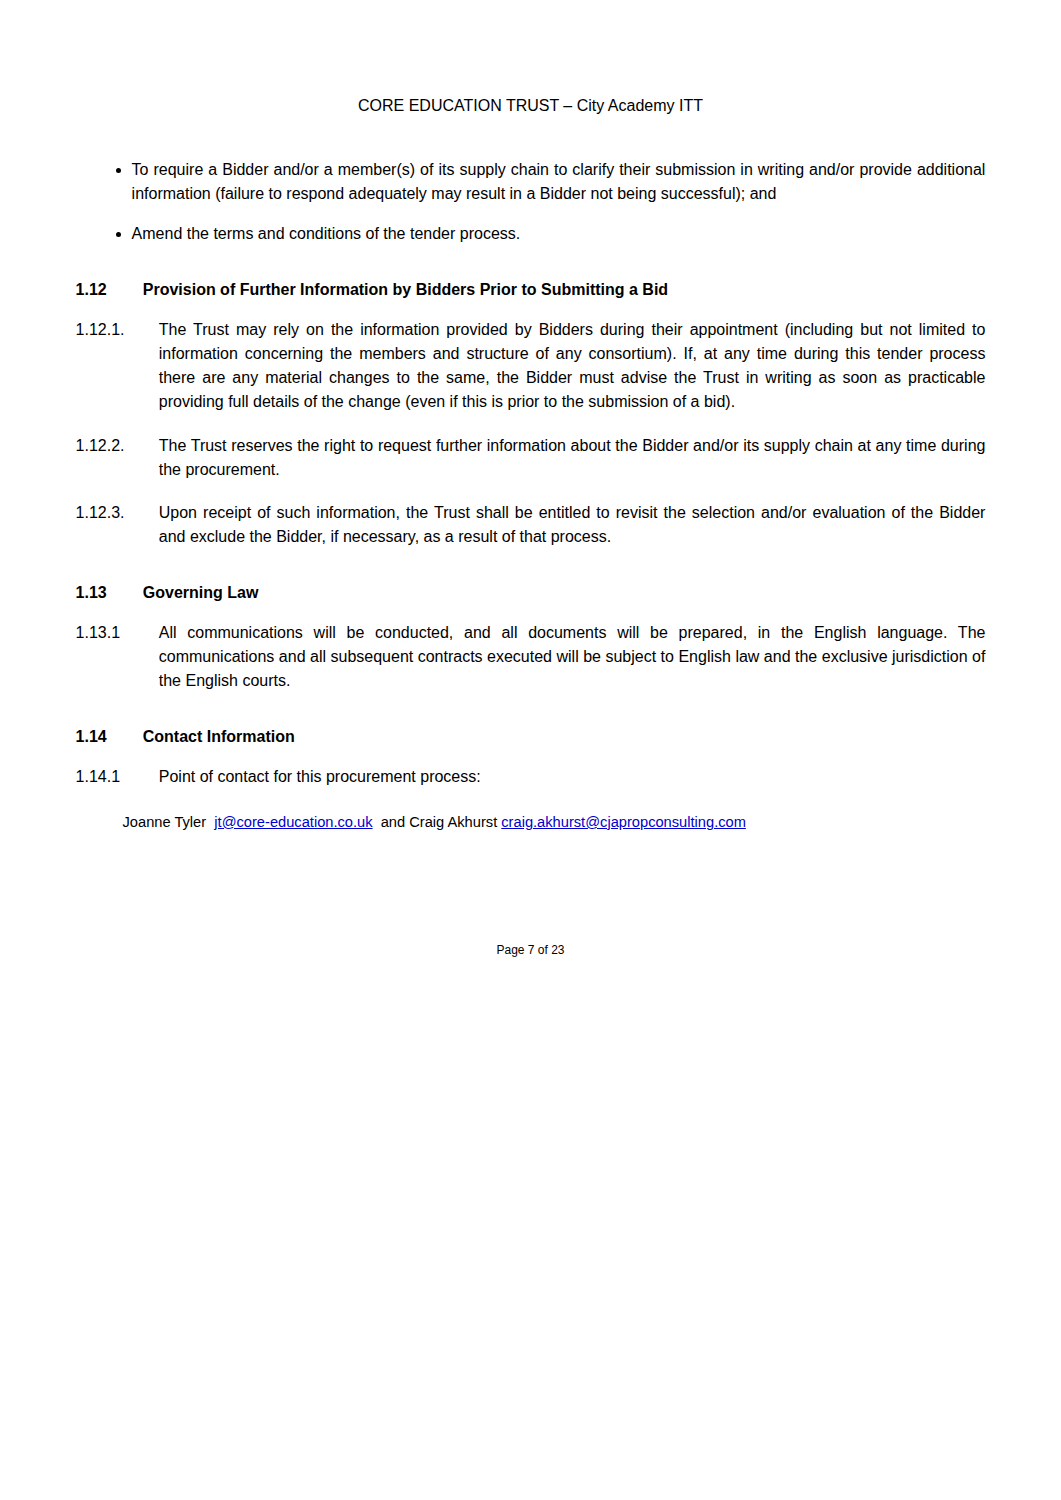CORE EDUCATION TRUST – City Academy ITT
To require a Bidder and/or a member(s) of its supply chain to clarify their submission in writing and/or provide additional information (failure to respond adequately may result in a Bidder not being successful); and
Amend the terms and conditions of the tender process.
1.12 Provision of Further Information by Bidders Prior to Submitting a Bid
1.12.1.
The Trust may rely on the information provided by Bidders during their appointment (including but not limited to information concerning the members and structure of any consortium). If, at any time during this tender process there are any material changes to the same, the Bidder must advise the Trust in writing as soon as practicable providing full details of the change (even if this is prior to the submission of a bid).
1.12.2.
The Trust reserves the right to request further information about the Bidder and/or its supply chain at any time during the procurement.
1.12.3.
Upon receipt of such information, the Trust shall be entitled to revisit the selection and/or evaluation of the Bidder and exclude the Bidder, if necessary, as a result of that process.
1.13 Governing Law
1.13.1
All communications will be conducted, and all documents will be prepared, in the English language. The communications and all subsequent contracts executed will be subject to English law and the exclusive jurisdiction of the English courts.
1.14 Contact Information
1.14.1
Point of contact for this procurement process:
Joanne Tyler jt@core-education.co.uk and Craig Akhurst craig.akhurst@cjapropconsulting.com
Page 7 of 23